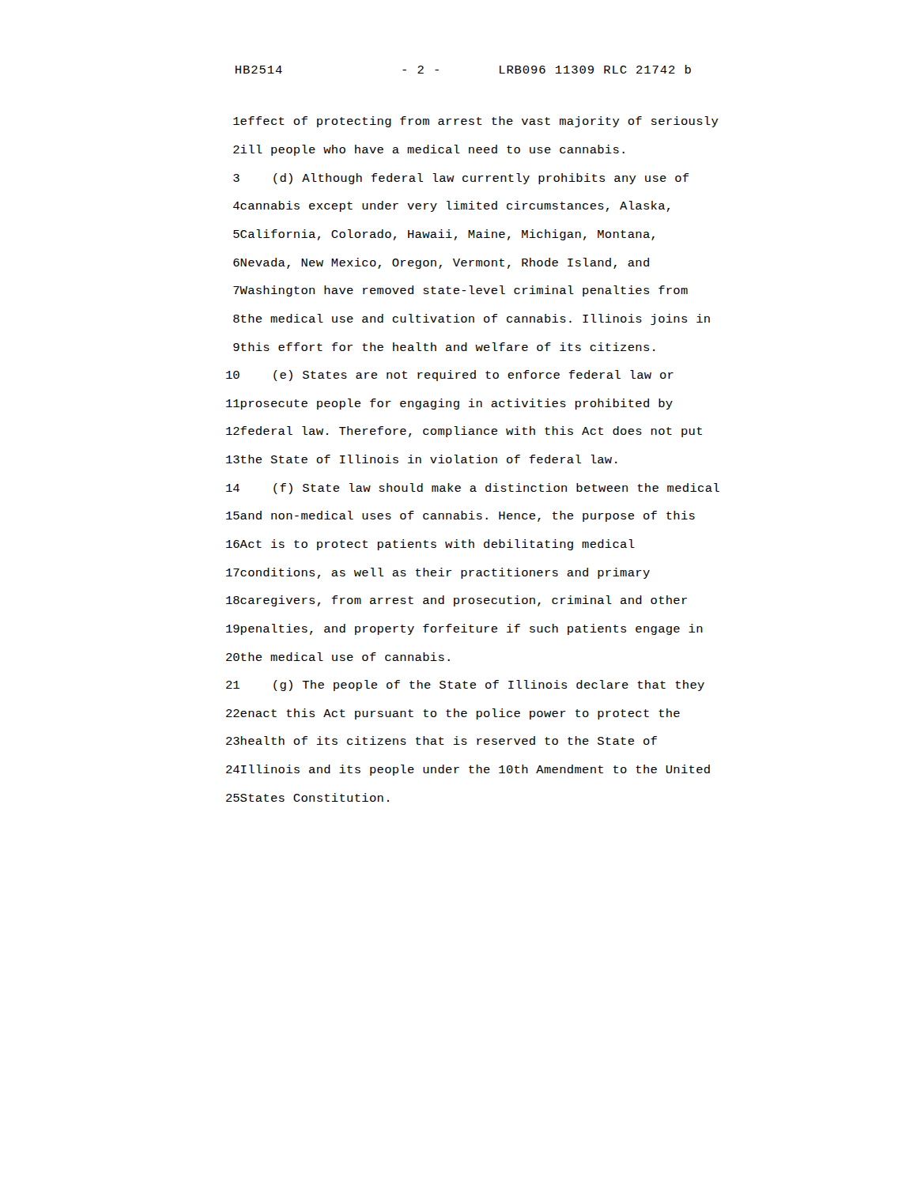HB2514- 2 -LRB096 11309 RLC 21742 b
| 1 | effect of protecting from arrest the vast majority of seriously |
| 2 | ill people who have a medical need to use cannabis. |
| 3 | (d) Although federal law currently prohibits any use of |
| 4 | cannabis except under very limited circumstances, Alaska, |
| 5 | California, Colorado, Hawaii, Maine, Michigan, Montana, |
| 6 | Nevada, New Mexico, Oregon, Vermont, Rhode Island, and |
| 7 | Washington have removed state-level criminal penalties from |
| 8 | the medical use and cultivation of cannabis. Illinois joins in |
| 9 | this effort for the health and welfare of its citizens. |
| 10 | (e) States are not required to enforce federal law or |
| 11 | prosecute people for engaging in activities prohibited by |
| 12 | federal law. Therefore, compliance with this Act does not put |
| 13 | the State of Illinois in violation of federal law. |
| 14 | (f) State law should make a distinction between the medical |
| 15 | and non-medical uses of cannabis. Hence, the purpose of this |
| 16 | Act is to protect patients with debilitating medical |
| 17 | conditions, as well as their practitioners and primary |
| 18 | caregivers, from arrest and prosecution, criminal and other |
| 19 | penalties, and property forfeiture if such patients engage in |
| 20 | the medical use of cannabis. |
| 21 | (g) The people of the State of Illinois declare that they |
| 22 | enact this Act pursuant to the police power to protect the |
| 23 | health of its citizens that is reserved to the State of |
| 24 | Illinois and its people under the 10th Amendment to the United |
| 25 | States Constitution. |